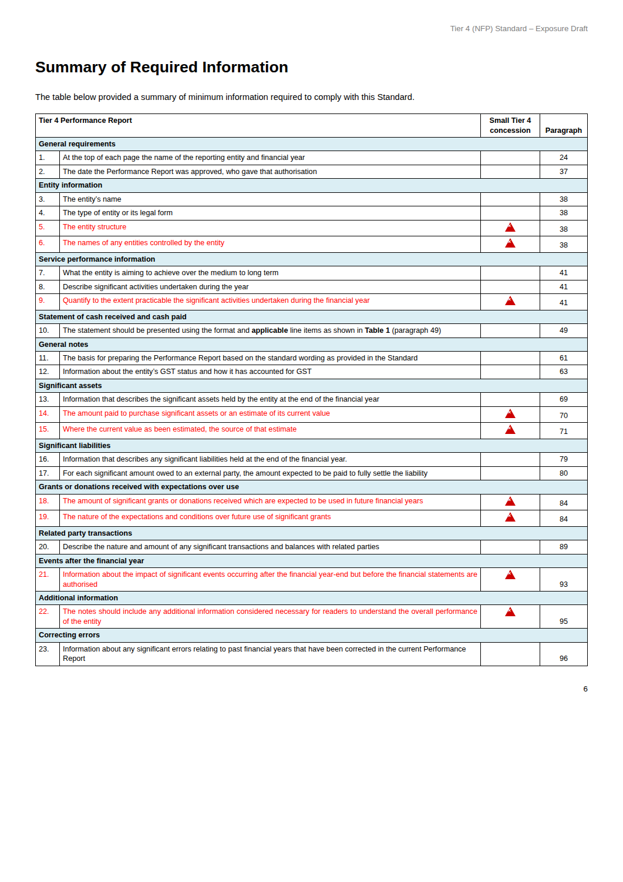Tier 4 (NFP) Standard – Exposure Draft
Summary of Required Information
The table below provided a summary of minimum information required to comply with this Standard.
| Tier 4 Performance Report | Small Tier 4 concession | Paragraph |
| --- | --- | --- |
| General requirements |
| 1. | At the top of each page the name of the reporting entity and financial year | | 24 |
| 2. | The date the Performance Report was approved, who gave that authorisation | | 37 |
| Entity information |
| 3. | The entity’s name | | 38 |
| 4. | The type of entity or its legal form | | 38 |
| 5. | The entity structure | | 38 |
| 6. | The names of any entities controlled by the entity | | 38 |
| Service performance information |
| 7. | What the entity is aiming to achieve over the medium to long term | | 41 |
| 8. | Describe significant activities undertaken during the year | | 41 |
| 9. | Quantify to the extent practicable the significant activities undertaken during the financial year | | 41 |
| Statement of cash received and cash paid |
| 10. | The statement should be presented using the format and applicable line items as shown in Table 1 (paragraph 49) | | 49 |
| General notes |
| 11. | The basis for preparing the Performance Report based on the standard wording as provided in the Standard | | 61 |
| 12. | Information about the entity’s GST status and how it has accounted for GST | | 63 |
| Significant assets |
| 13. | Information that describes the significant assets held by the entity at the end of the financial year | | 69 |
| 14. | The amount paid to purchase significant assets or an estimate of its current value | | 70 |
| 15. | Where the current value as been estimated, the source of that estimate | | 71 |
| Significant liabilities |
| 16. | Information that describes any significant liabilities held at the end of the financial year. | | 79 |
| 17. | For each significant amount owed to an external party, the amount expected to be paid to fully settle the liability | | 80 |
| Grants or donations received with expectations over use |
| 18. | The amount of significant grants or donations received which are expected to be used in future financial years | | 84 |
| 19. | The nature of the expectations and conditions over future use of significant grants | | 84 |
| Related party transactions |
| 20. | Describe the nature and amount of any significant transactions and balances with related parties | | 89 |
| Events after the financial year |
| 21. | Information about the impact of significant events occurring after the financial year-end but before the financial statements are authorised | | 93 |
| Additional information |
| 22. | The notes should include any additional information considered necessary for readers to understand the overall performance of the entity | | 95 |
| Correcting errors |
| 23. | Information about any significant errors relating to past financial years that have been corrected in the current Performance Report | | 96 |
6